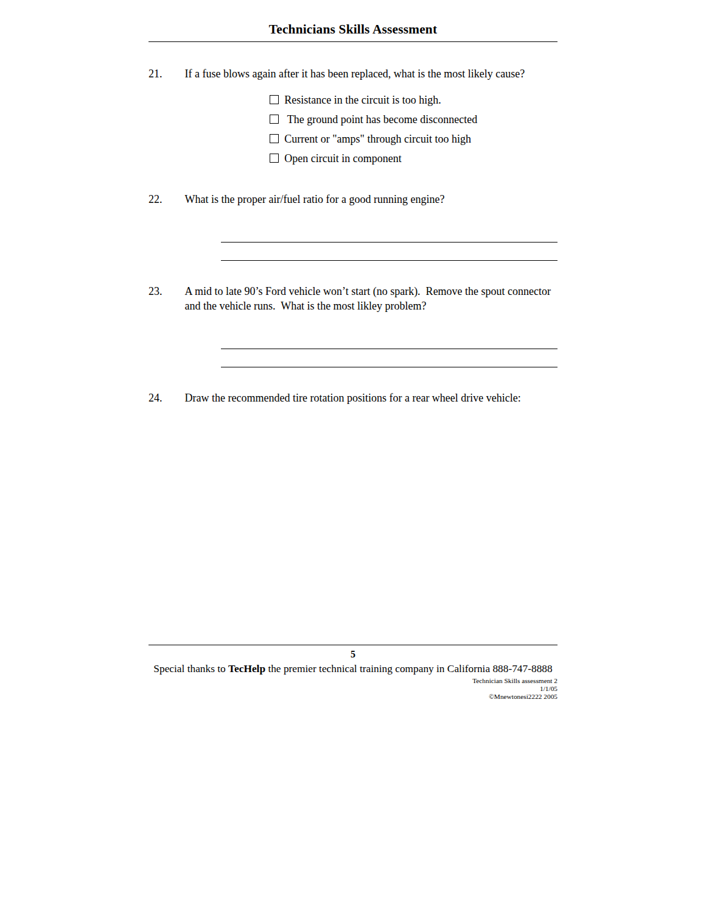Technicians Skills Assessment
21.
If a fuse blows again after it has been replaced, what is the most likely cause?
Resistance in the circuit is too high.
The ground point has become disconnected
Current or "amps" through circuit too high
Open circuit in component
22.
What is the proper air/fuel ratio for a good running engine?
23.
A mid to late 90’s Ford vehicle won’t start (no spark). Remove the spout connector and the vehicle runs. What is the most likley problem?
24.
Draw the recommended tire rotation positions for a rear wheel drive vehicle:
5
Special thanks to TecHelp the premier technical training company in California 888-747-8888
Technician Skills assessment 2
1/1/05
©Mnewtonesi2222 2005